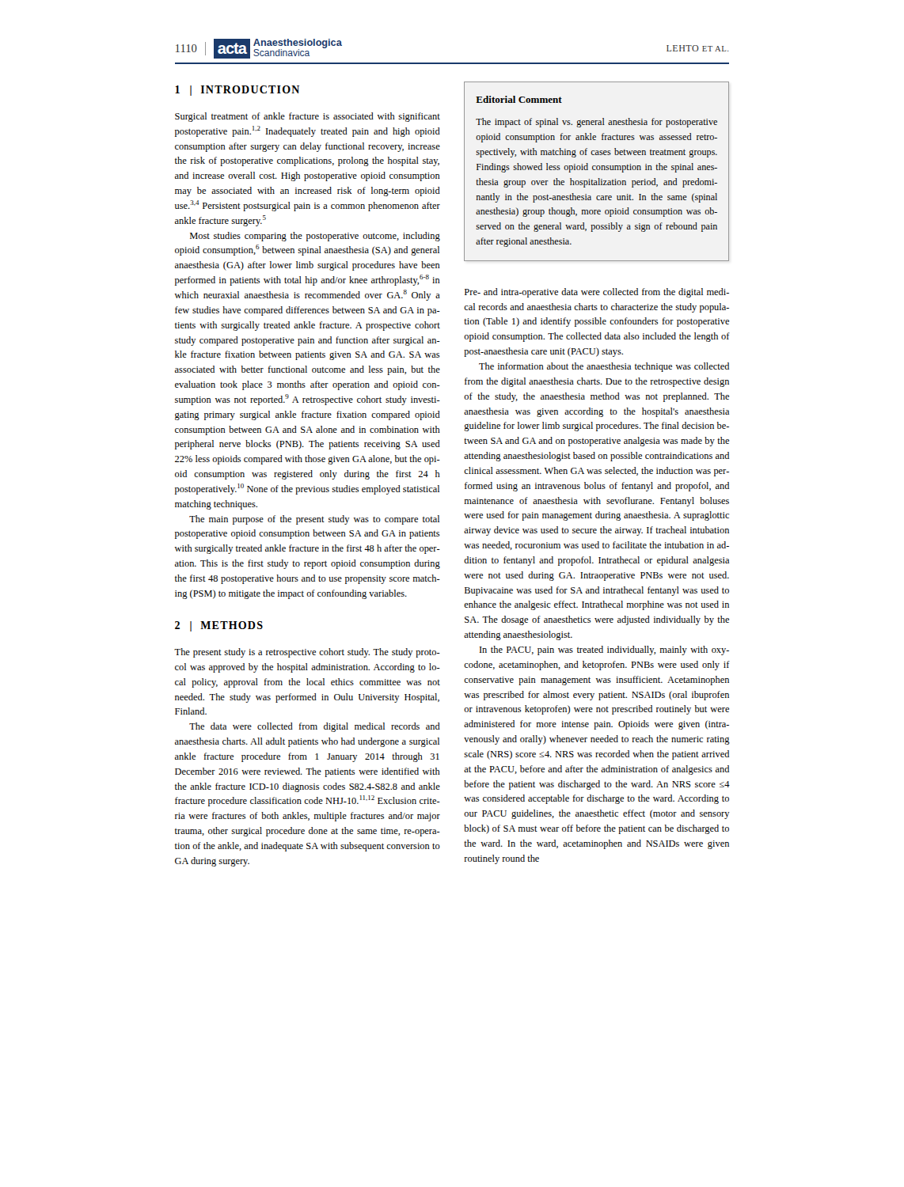1110
acta
Anaesthesiologica
Scandinavica
LEHTO ET AL.
1 | INTRODUCTION
Surgical treatment of ankle fracture is associated with significant postoperative pain.1,2 Inadequately treated pain and high opioid consumption after surgery can delay functional recovery, increase the risk of postoperative complications, prolong the hospital stay, and increase overall cost. High postoperative opioid consumption may be associated with an increased risk of long-term opioid use.3,4 Persistent postsurgical pain is a common phenomenon after ankle fracture surgery.5
Most studies comparing the postoperative outcome, including opioid consumption,6 between spinal anaesthesia (SA) and general anaesthesia (GA) after lower limb surgical procedures have been performed in patients with total hip and/or knee arthroplasty,6-8 in which neuraxial anaesthesia is recommended over GA.8 Only a few studies have compared differences between SA and GA in patients with surgically treated ankle fracture. A prospective cohort study compared postoperative pain and function after surgical ankle fracture fixation between patients given SA and GA. SA was associated with better functional outcome and less pain, but the evaluation took place 3 months after operation and opioid consumption was not reported.9 A retrospective cohort study investigating primary surgical ankle fracture fixation compared opioid consumption between GA and SA alone and in combination with peripheral nerve blocks (PNB). The patients receiving SA used 22% less opioids compared with those given GA alone, but the opioid consumption was registered only during the first 24 h postoperatively.10 None of the previous studies employed statistical matching techniques.
The main purpose of the present study was to compare total postoperative opioid consumption between SA and GA in patients with surgically treated ankle fracture in the first 48 h after the operation. This is the first study to report opioid consumption during the first 48 postoperative hours and to use propensity score matching (PSM) to mitigate the impact of confounding variables.
2 | METHODS
The present study is a retrospective cohort study. The study protocol was approved by the hospital administration. According to local policy, approval from the local ethics committee was not needed. The study was performed in Oulu University Hospital, Finland.
The data were collected from digital medical records and anaesthesia charts. All adult patients who had undergone a surgical ankle fracture procedure from 1 January 2014 through 31 December 2016 were reviewed. The patients were identified with the ankle fracture ICD-10 diagnosis codes S82.4-S82.8 and ankle fracture procedure classification code NHJ-10.11,12 Exclusion criteria were fractures of both ankles, multiple fractures and/or major trauma, other surgical procedure done at the same time, re-operation of the ankle, and inadequate SA with subsequent conversion to GA during surgery.
Editorial Comment
The impact of spinal vs. general anesthesia for postoperative opioid consumption for ankle fractures was assessed retrospectively, with matching of cases between treatment groups. Findings showed less opioid consumption in the spinal anesthesia group over the hospitalization period, and predominantly in the post-anesthesia care unit. In the same (spinal anesthesia) group though, more opioid consumption was observed on the general ward, possibly a sign of rebound pain after regional anesthesia.
Pre- and intra-operative data were collected from the digital medical records and anaesthesia charts to characterize the study population (Table 1) and identify possible confounders for postoperative opioid consumption. The collected data also included the length of post-anaesthesia care unit (PACU) stays.
The information about the anaesthesia technique was collected from the digital anaesthesia charts. Due to the retrospective design of the study, the anaesthesia method was not preplanned. The anaesthesia was given according to the hospital's anaesthesia guideline for lower limb surgical procedures. The final decision between SA and GA and on postoperative analgesia was made by the attending anaesthesiologist based on possible contraindications and clinical assessment. When GA was selected, the induction was performed using an intravenous bolus of fentanyl and propofol, and maintenance of anaesthesia with sevoflurane. Fentanyl boluses were used for pain management during anaesthesia. A supraglottic airway device was used to secure the airway. If tracheal intubation was needed, rocuronium was used to facilitate the intubation in addition to fentanyl and propofol. Intrathecal or epidural analgesia were not used during GA. Intraoperative PNBs were not used. Bupivacaine was used for SA and intrathecal fentanyl was used to enhance the analgesic effect. Intrathecal morphine was not used in SA. The dosage of anaesthetics were adjusted individually by the attending anaesthesiologist.
In the PACU, pain was treated individually, mainly with oxycodone, acetaminophen, and ketoprofen. PNBs were used only if conservative pain management was insufficient. Acetaminophen was prescribed for almost every patient. NSAIDs (oral ibuprofen or intravenous ketoprofen) were not prescribed routinely but were administered for more intense pain. Opioids were given (intravenously and orally) whenever needed to reach the numeric rating scale (NRS) score ≤4. NRS was recorded when the patient arrived at the PACU, before and after the administration of analgesics and before the patient was discharged to the ward. An NRS score ≤4 was considered acceptable for discharge to the ward. According to our PACU guidelines, the anaesthetic effect (motor and sensory block) of SA must wear off before the patient can be discharged to the ward. In the ward, acetaminophen and NSAIDs were given routinely round the